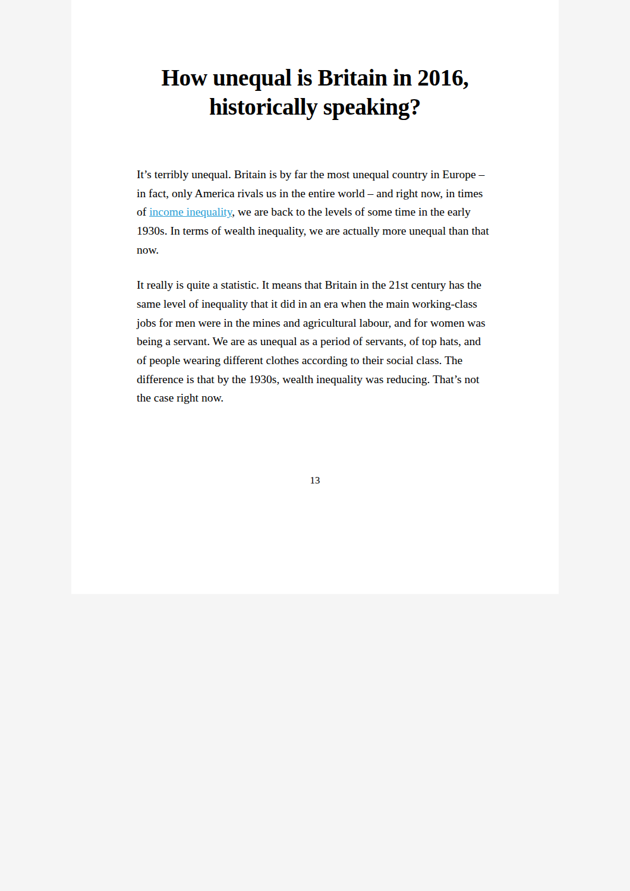How unequal is Britain in 2016, historically speaking?
It’s terribly unequal. Britain is by far the most unequal country in Europe – in fact, only America rivals us in the entire world – and right now, in times of income inequality, we are back to the levels of some time in the early 1930s. In terms of wealth inequality, we are actually more unequal than that now.
It really is quite a statistic. It means that Britain in the 21st century has the same level of inequality that it did in an era when the main working-class jobs for men were in the mines and agricultural labour, and for women was being a servant. We are as unequal as a period of servants, of top hats, and of people wearing different clothes according to their social class. The difference is that by the 1930s, wealth inequality was reducing. That’s not the case right now.
13